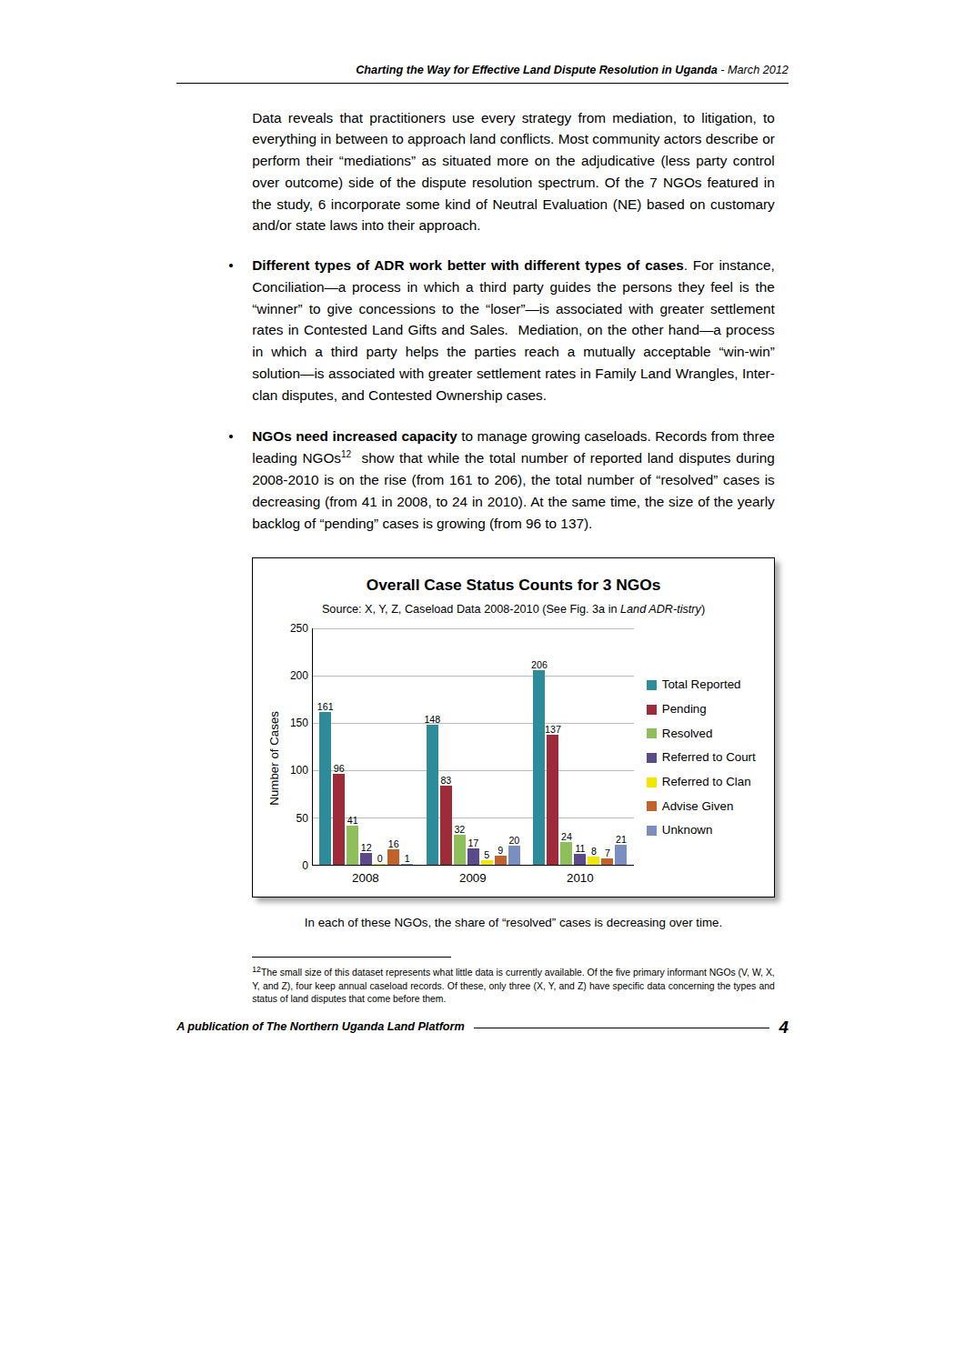Charting the Way for Effective Land Dispute Resolution in Uganda - March 2012
Data reveals that practitioners use every strategy from mediation, to litigation, to everything in between to approach land conflicts. Most community actors describe or perform their “mediations” as situated more on the adjudicative (less party control over outcome) side of the dispute resolution spectrum. Of the 7 NGOs featured in the study, 6 incorporate some kind of Neutral Evaluation (NE) based on customary and/or state laws into their approach.
•
Different types of ADR work better with different types of cases. For instance, Conciliation—a process in which a third party guides the persons they feel is the “winner” to give concessions to the “loser”—is associated with greater settlement rates in Contested Land Gifts and Sales. Mediation, on the other hand—a process in which a third party helps the parties reach a mutually acceptable “win-win” solution—is associated with greater settlement rates in Family Land Wrangles, Inter-clan disputes, and Contested Ownership cases.
•
NGOs need increased capacity to manage growing caseloads. Records from three leading NGOs12 show that while the total number of reported land disputes during 2008-2010 is on the rise (from 161 to 206), the total number of “resolved” cases is decreasing (from 41 in 2008, to 24 in 2010). At the same time, the size of the yearly backlog of “pending” cases is growing (from 96 to 137).
Overall Case Status Counts for 3 NGOs
Source: X, Y, Z, Caseload Data 2008-2010 (See Fig. 3a in Land ADR-tistry)
Number of Cases
250
200
150
100
50
0
161
96
41
12
0
16
1
148
83
32
17
5
9
20
206
137
24
11
8
7
21
2008
2009
2010
Total Reported
Pending
Resolved
Referred to Court
Referred to Clan
Advise Given
Unknown
In each of these NGOs, the share of “resolved” cases is decreasing over time.
12The small size of this dataset represents what little data is currently available. Of the five primary informant NGOs (V, W, X, Y, and Z), four keep annual caseload records. Of these, only three (X, Y, and Z) have specific data concerning the types and status of land disputes that come before them.
A publication of The Northern Uganda Land Platform
4